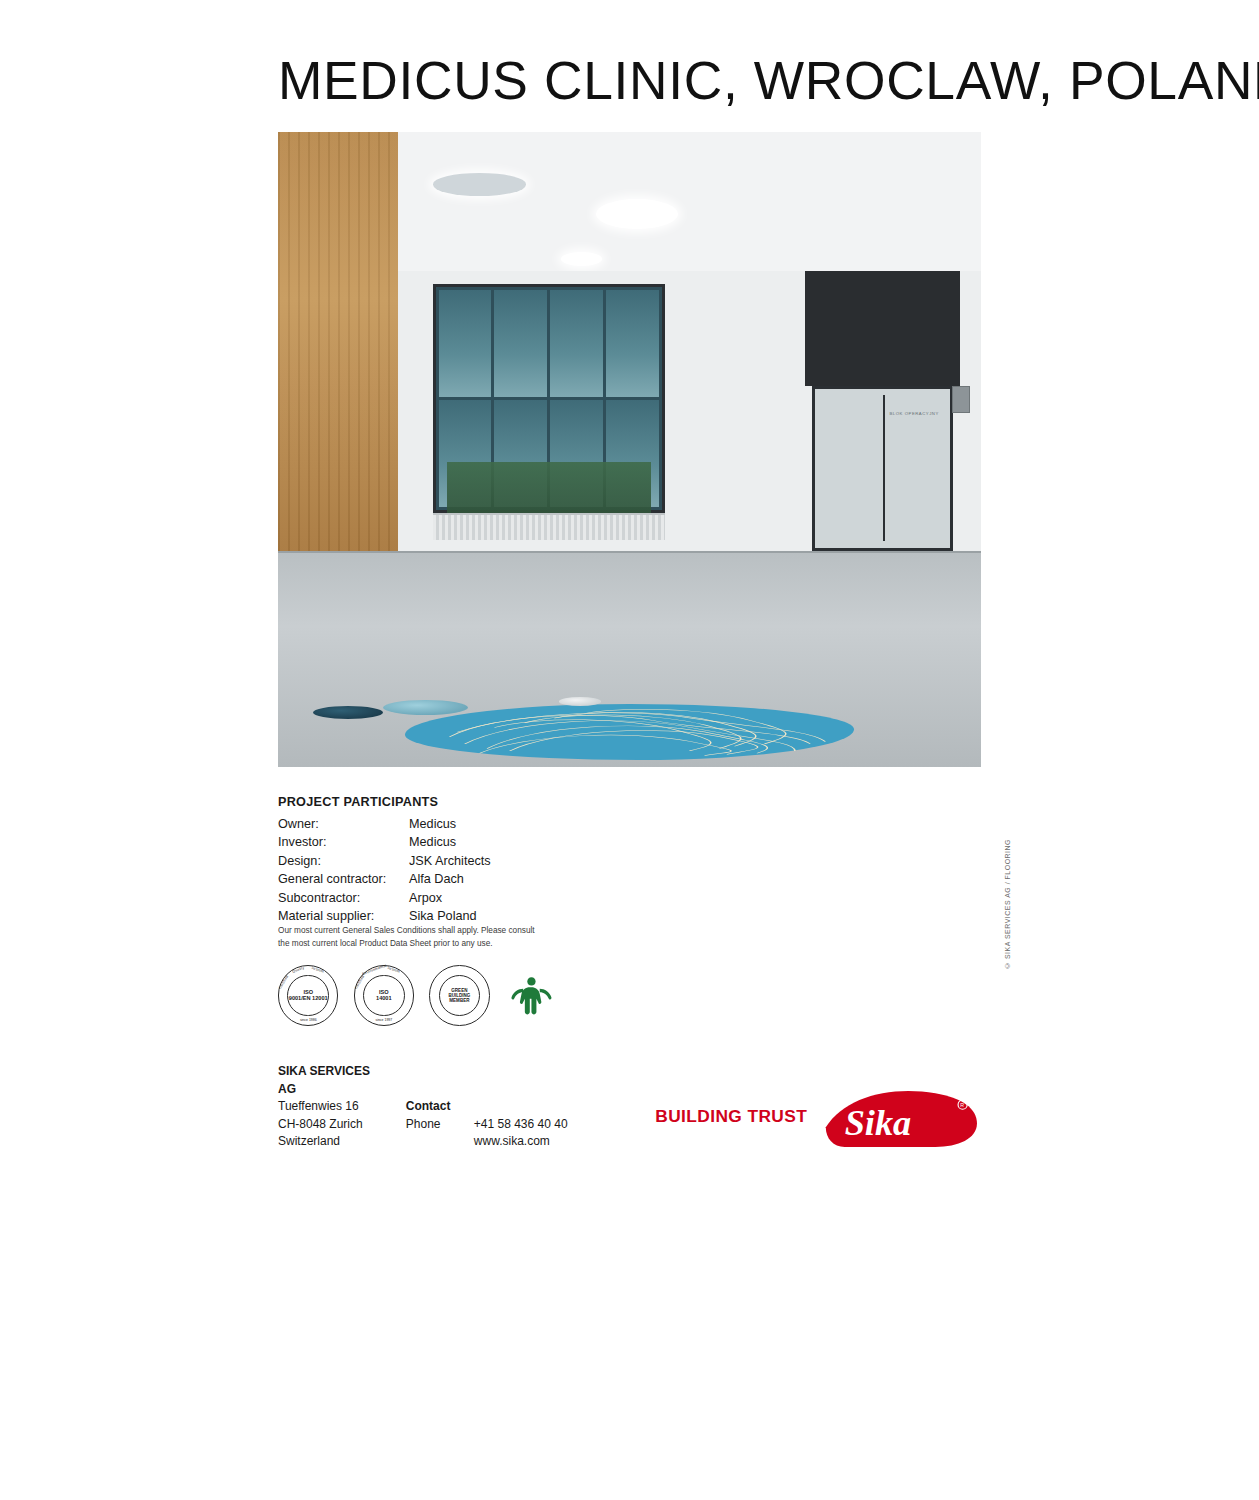MEDICUS CLINIC, WROCLAW, POLAND
BLOK OPERACYJNY
PROJECT PARTICIPANTS
| Owner: | Medicus |
| Investor: | Medicus |
| Design: | JSK Architects |
| General contractor: | Alfa Dach |
| Subcontractor: | Arpox |
| Material supplier: | Sika Poland |
Our most current General Sales Conditions shall apply. Please consult
the most current local Product Data Sheet prior to any use.
Certified Quality System
ISO
9001/EN 12001
since 1986
Certified Environmental System
ISO
14001
since 1997
GREEN
BUILDING
MEMBER
SIKA SERVICES AG
Tueffenwies 16
CH-8048 Zurich
Switzerland
Contact
Phone
+41 58 436 40 40
www.sika.com
BUILDING TRUST
Sika R
© SIKA SERVICES AG / FLOORING